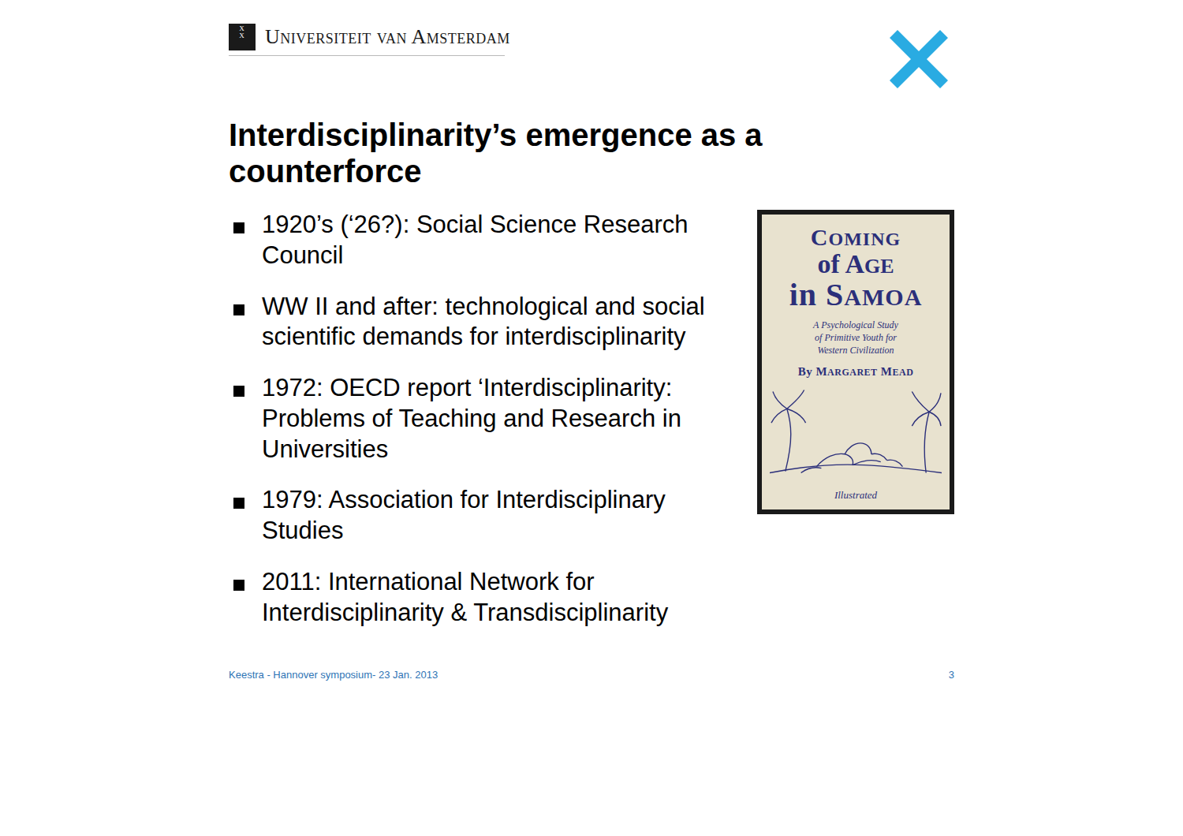X
X
Universiteit van Amsterdam
Interdisciplinarity’s emergence as a counterforce
1920’s (‘26?): Social Science Research Council
WW II and after: technological and social scientific demands for interdisciplinarity
1972: OECD report ‘Interdisciplinarity: Problems of Teaching and Research in Universities
1979: Association for Interdisciplinary Studies
2011: International Network for Interdisciplinarity & Transdisciplinarity
COMING
of AGE
in SAMOA
A Psychological Study
of Primitive Youth for
Western Civilization
By MARGARET MEAD
Illustrated
Keestra - Hannover symposium- 23 Jan. 2013
3